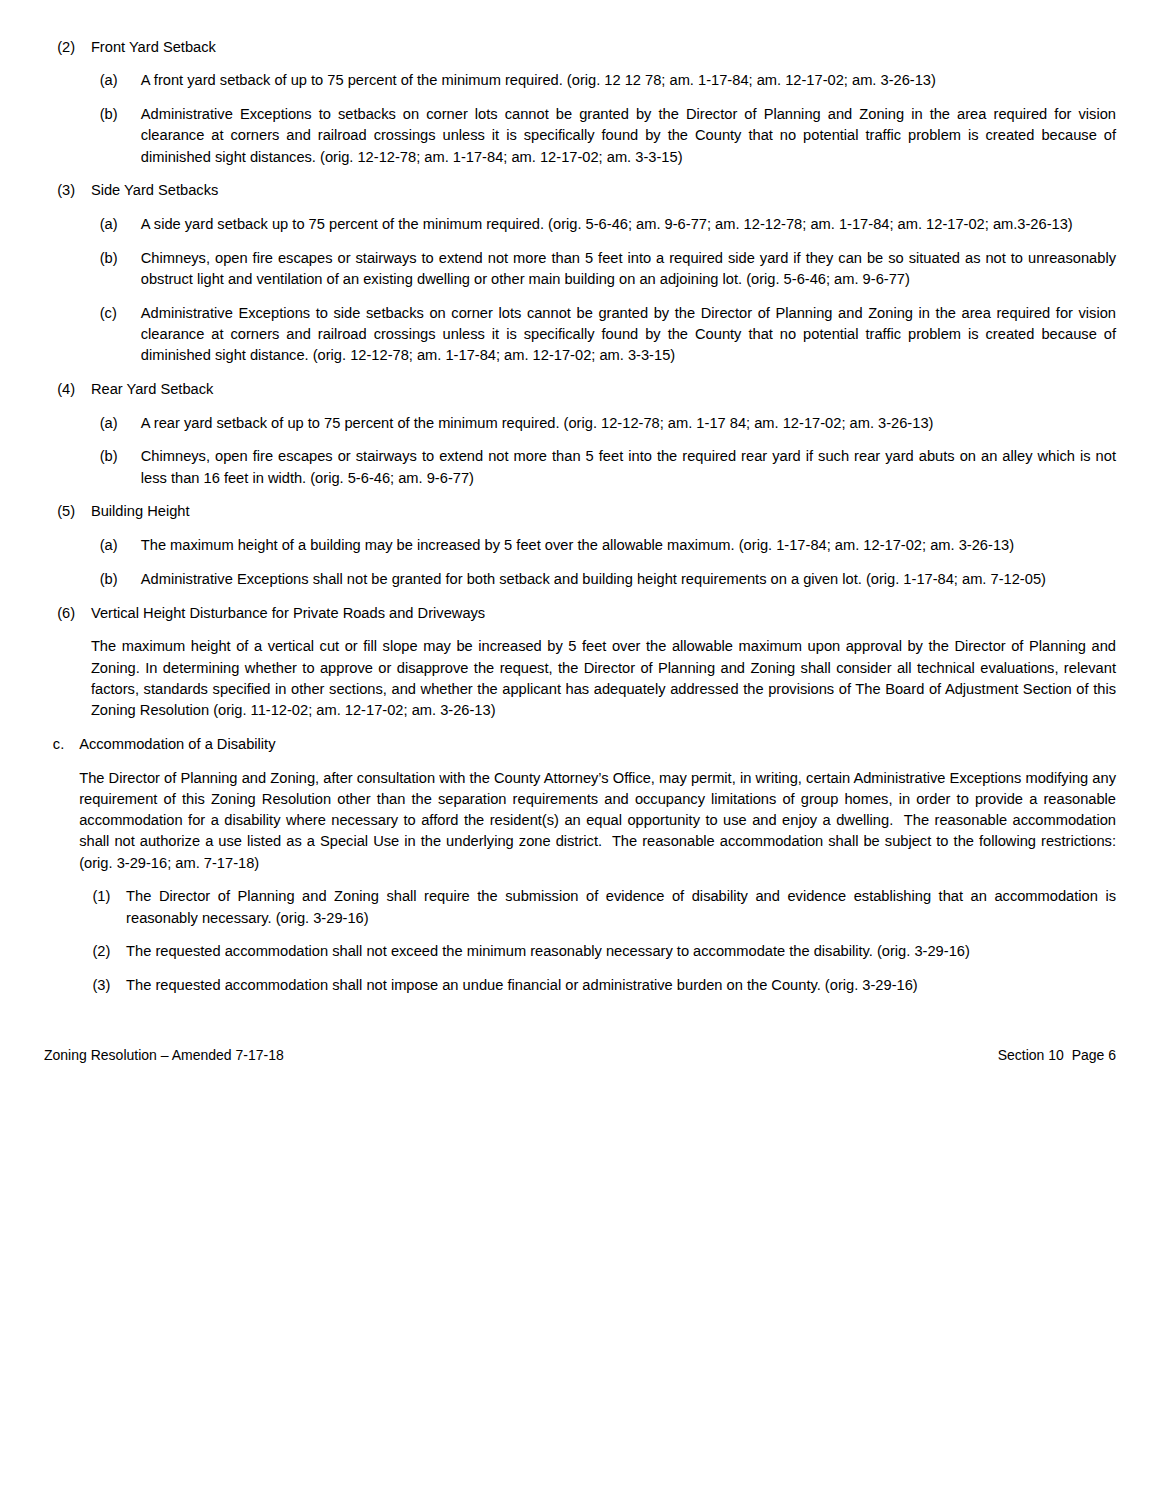(2)
Front Yard Setback
(a) A front yard setback of up to 75 percent of the minimum required. (orig. 12 12 78; am. 1-17-84; am. 12-17-02; am. 3-26-13)
(b) Administrative Exceptions to setbacks on corner lots cannot be granted by the Director of Planning and Zoning in the area required for vision clearance at corners and railroad crossings unless it is specifically found by the County that no potential traffic problem is created because of diminished sight distances. (orig. 12-12-78; am. 1-17-84; am. 12-17-02; am. 3-3-15)
(3)
Side Yard Setbacks
(a) A side yard setback up to 75 percent of the minimum required. (orig. 5-6-46; am. 9-6-77; am. 12-12-78; am. 1-17-84; am. 12-17-02; am.3-26-13)
(b) Chimneys, open fire escapes or stairways to extend not more than 5 feet into a required side yard if they can be so situated as not to unreasonably obstruct light and ventilation of an existing dwelling or other main building on an adjoining lot. (orig. 5-6-46; am. 9-6-77)
(c) Administrative Exceptions to side setbacks on corner lots cannot be granted by the Director of Planning and Zoning in the area required for vision clearance at corners and railroad crossings unless it is specifically found by the County that no potential traffic problem is created because of diminished sight distance. (orig. 12-12-78; am. 1-17-84; am. 12-17-02; am. 3-3-15)
(4)
Rear Yard Setback
(a) A rear yard setback of up to 75 percent of the minimum required. (orig. 12-12-78; am. 1-17 84; am. 12-17-02; am. 3-26-13)
(b) Chimneys, open fire escapes or stairways to extend not more than 5 feet into the required rear yard if such rear yard abuts on an alley which is not less than 16 feet in width. (orig. 5-6-46; am. 9-6-77)
(5)
Building Height
(a) The maximum height of a building may be increased by 5 feet over the allowable maximum. (orig. 1-17-84; am. 12-17-02; am. 3-26-13)
(b) Administrative Exceptions shall not be granted for both setback and building height requirements on a given lot. (orig. 1-17-84; am. 7-12-05)
(6)
Vertical Height Disturbance for Private Roads and Driveways
The maximum height of a vertical cut or fill slope may be increased by 5 feet over the allowable maximum upon approval by the Director of Planning and Zoning. In determining whether to approve or disapprove the request, the Director of Planning and Zoning shall consider all technical evaluations, relevant factors, standards specified in other sections, and whether the applicant has adequately addressed the provisions of The Board of Adjustment Section of this Zoning Resolution (orig. 11-12-02; am. 12-17-02; am. 3-26-13)
c.
Accommodation of a Disability
The Director of Planning and Zoning, after consultation with the County Attorney’s Office, may permit, in writing, certain Administrative Exceptions modifying any requirement of this Zoning Resolution other than the separation requirements and occupancy limitations of group homes, in order to provide a reasonable accommodation for a disability where necessary to afford the resident(s) an equal opportunity to use and enjoy a dwelling. The reasonable accommodation shall not authorize a use listed as a Special Use in the underlying zone district. The reasonable accommodation shall be subject to the following restrictions: (orig. 3-29-16; am. 7-17-18)
(1) The Director of Planning and Zoning shall require the submission of evidence of disability and evidence establishing that an accommodation is reasonably necessary. (orig. 3-29-16)
(2) The requested accommodation shall not exceed the minimum reasonably necessary to accommodate the disability. (orig. 3-29-16)
(3) The requested accommodation shall not impose an undue financial or administrative burden on the County. (orig. 3-29-16)
Zoning Resolution – Amended 7-17-18 Section 10 Page 6